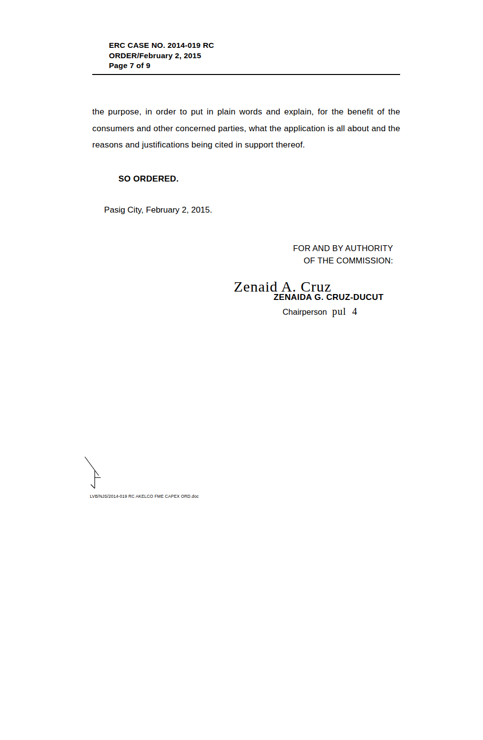ERC CASE NO. 2014-019 RC ORDER/February 2, 2015 Page 7 of 9
the purpose, in order to put in plain words and explain, for the benefit of the consumers and other concerned parties, what the application is all about and the reasons and justifications being cited in support thereof.
SO ORDERED.
Pasig City, February 2, 2015.
FOR AND BY AUTHORITY
OF THE COMMISSION:
Zenaid A. Cruz ZENAIDA G. CRUZ-DUCUT Chairperson pul 4
LVB/NJS/2014-019 RC AKELCO FME CAPEX ORD.doc